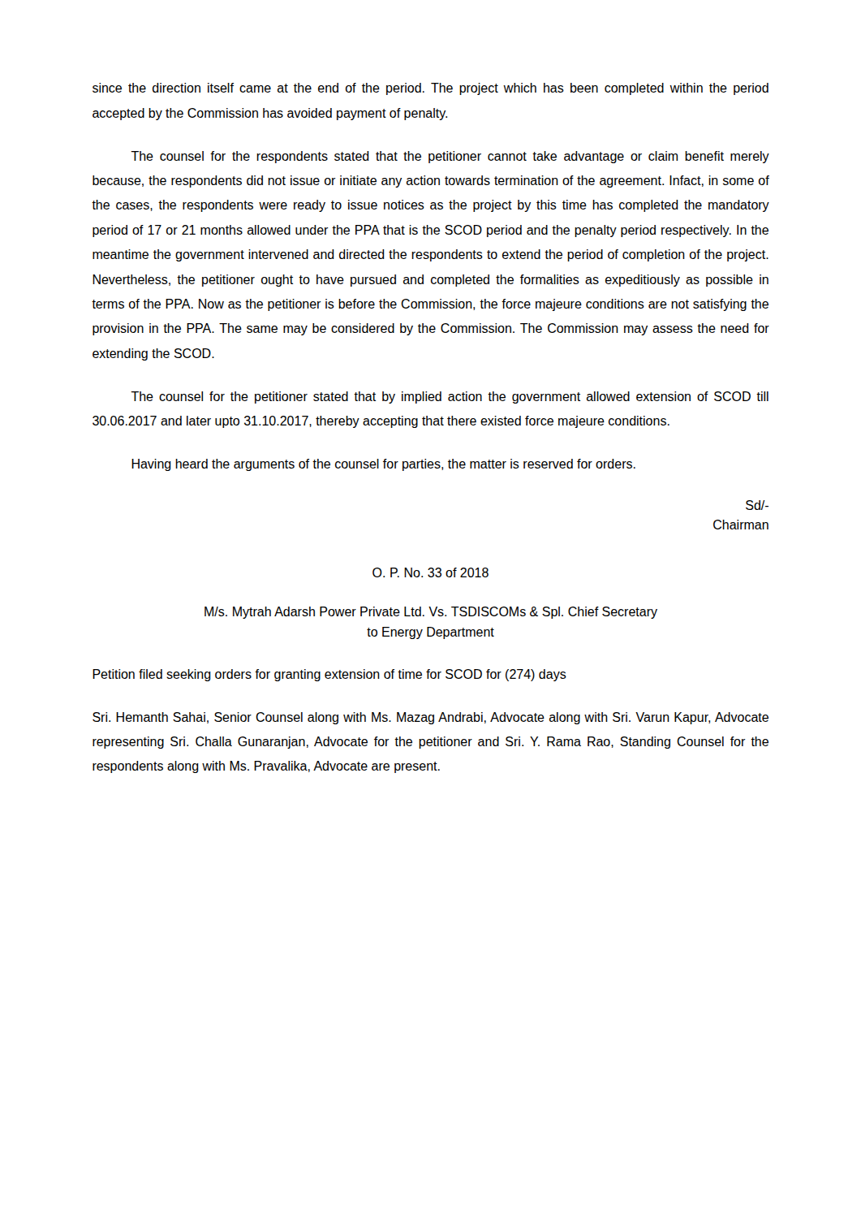since the direction itself came at the end of the period. The project which has been completed within the period accepted by the Commission has avoided payment of penalty.
The counsel for the respondents stated that the petitioner cannot take advantage or claim benefit merely because, the respondents did not issue or initiate any action towards termination of the agreement. Infact, in some of the cases, the respondents were ready to issue notices as the project by this time has completed the mandatory period of 17 or 21 months allowed under the PPA that is the SCOD period and the penalty period respectively. In the meantime the government intervened and directed the respondents to extend the period of completion of the project. Nevertheless, the petitioner ought to have pursued and completed the formalities as expeditiously as possible in terms of the PPA. Now as the petitioner is before the Commission, the force majeure conditions are not satisfying the provision in the PPA. The same may be considered by the Commission. The Commission may assess the need for extending the SCOD.
The counsel for the petitioner stated that by implied action the government allowed extension of SCOD till 30.06.2017 and later upto 31.10.2017, thereby accepting that there existed force majeure conditions.
Having heard the arguments of the counsel for parties, the matter is reserved for orders.
Sd/-
Chairman
O. P. No. 33 of 2018
M/s. Mytrah Adarsh Power Private Ltd. Vs. TSDISCOMs & Spl. Chief Secretary
to Energy Department
Petition filed seeking orders for granting extension of time for SCOD for (274) days
Sri. Hemanth Sahai, Senior Counsel along with Ms. Mazag Andrabi, Advocate along with Sri. Varun Kapur, Advocate representing Sri. Challa Gunaranjan, Advocate for the petitioner and Sri. Y. Rama Rao, Standing Counsel for the respondents along with Ms. Pravalika, Advocate are present.